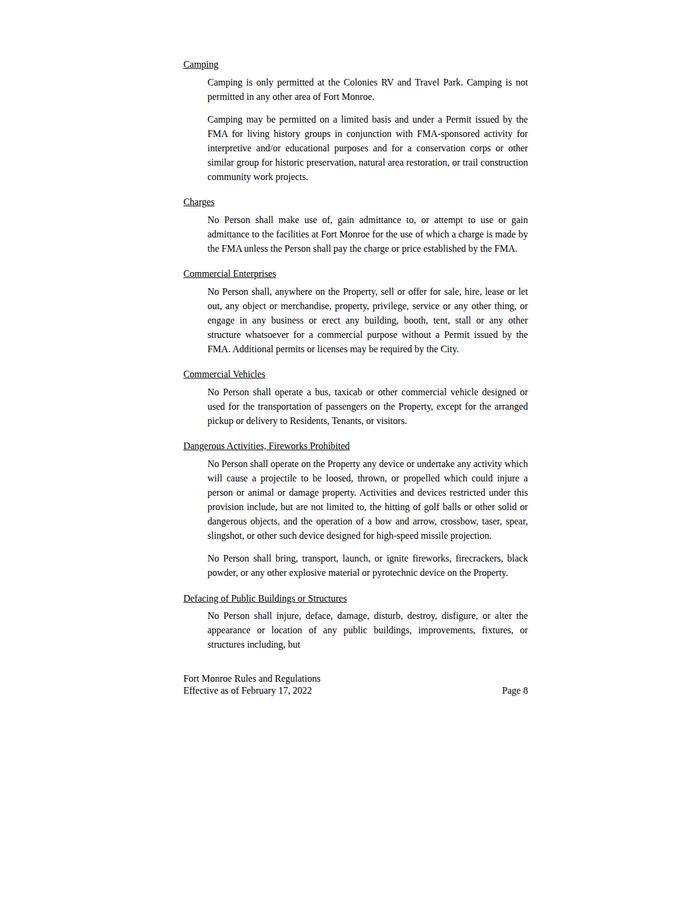Camping
Camping is only permitted at the Colonies RV and Travel Park. Camping is not permitted in any other area of Fort Monroe.
Camping may be permitted on a limited basis and under a Permit issued by the FMA for living history groups in conjunction with FMA-sponsored activity for interpretive and/or educational purposes and for a conservation corps or other similar group for historic preservation, natural area restoration, or trail construction community work projects.
Charges
No Person shall make use of, gain admittance to, or attempt to use or gain admittance to the facilities at Fort Monroe for the use of which a charge is made by the FMA unless the Person shall pay the charge or price established by the FMA.
Commercial Enterprises
No Person shall, anywhere on the Property, sell or offer for sale, hire, lease or let out, any object or merchandise, property, privilege, service or any other thing, or engage in any business or erect any building, booth, tent, stall or any other structure whatsoever for a commercial purpose without a Permit issued by the FMA. Additional permits or licenses may be required by the City.
Commercial Vehicles
No Person shall operate a bus, taxicab or other commercial vehicle designed or used for the transportation of passengers on the Property, except for the arranged pickup or delivery to Residents, Tenants, or visitors.
Dangerous Activities, Fireworks Prohibited
No Person shall operate on the Property any device or undertake any activity which will cause a projectile to be loosed, thrown, or propelled which could injure a person or animal or damage property. Activities and devices restricted under this provision include, but are not limited to, the hitting of golf balls or other solid or dangerous objects, and the operation of a bow and arrow, crossbow, taser, spear, slingshot, or other such device designed for high-speed missile projection.
No Person shall bring, transport, launch, or ignite fireworks, firecrackers, black powder, or any other explosive material or pyrotechnic device on the Property.
Defacing of Public Buildings or Structures
No Person shall injure, deface, damage, disturb, destroy, disfigure, or alter the appearance or location of any public buildings, improvements, fixtures, or structures including, but
Fort Monroe Rules and Regulations
Effective as of February 17, 2022
Page 8